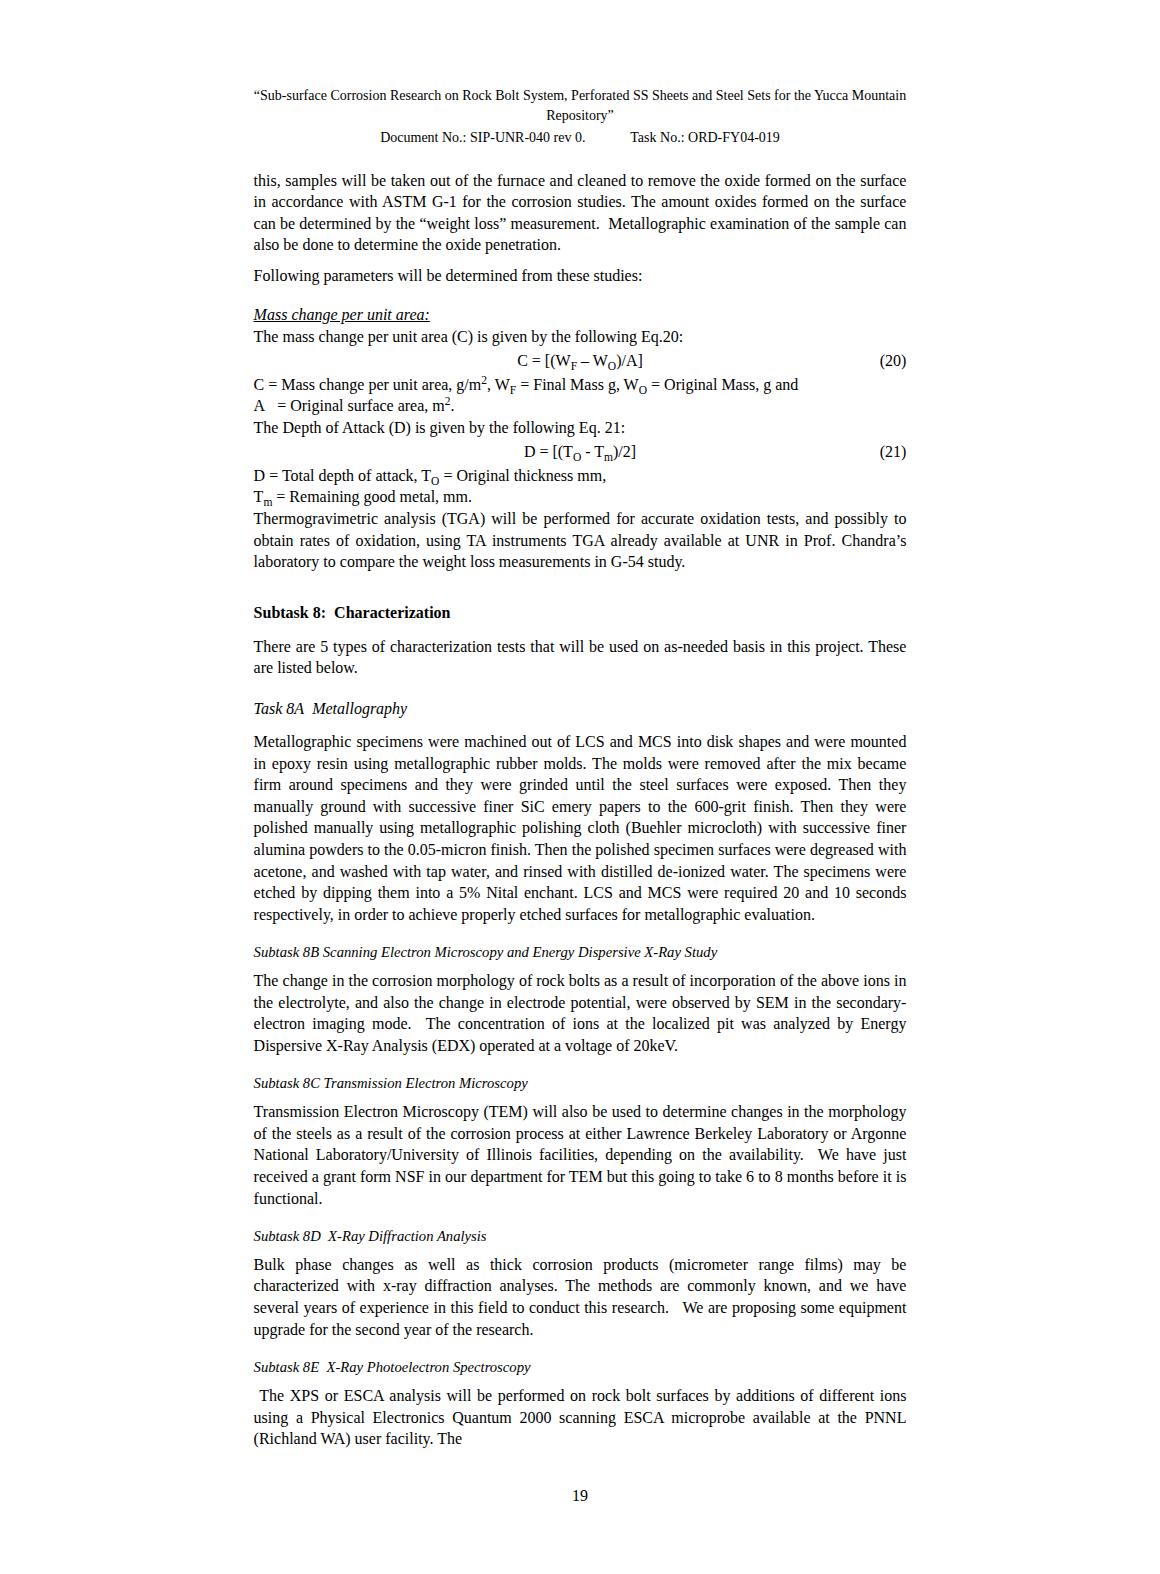“Sub-surface Corrosion Research on Rock Bolt System, Perforated SS Sheets and Steel Sets for the Yucca Mountain Repository”
Document No.: SIP-UNR-040 rev 0. Task No.: ORD-FY04-019
this, samples will be taken out of the furnace and cleaned to remove the oxide formed on the surface in accordance with ASTM G-1 for the corrosion studies. The amount oxides formed on the surface can be determined by the “weight loss” measurement. Metallographic examination of the sample can also be done to determine the oxide penetration.
Following parameters will be determined from these studies:
Mass change per unit area:
The mass change per unit area (C) is given by the following Eq.20:
C = [(WF – WO)/A] (20)
C = Mass change per unit area, g/m2, WF = Final Mass g, WO = Original Mass, g and
A = Original surface area, m2.
The Depth of Attack (D) is given by the following Eq. 21:
D = [(TO - Tm)/2] (21)
D = Total depth of attack, TO = Original thickness mm,
Tm = Remaining good metal, mm.
Thermogravimetric analysis (TGA) will be performed for accurate oxidation tests, and possibly to obtain rates of oxidation, using TA instruments TGA already available at UNR in Prof. Chandra’s laboratory to compare the weight loss measurements in G-54 study.
Subtask 8: Characterization
There are 5 types of characterization tests that will be used on as-needed basis in this project. These are listed below.
Task 8A Metallography
Metallographic specimens were machined out of LCS and MCS into disk shapes and were mounted in epoxy resin using metallographic rubber molds. The molds were removed after the mix became firm around specimens and they were grinded until the steel surfaces were exposed. Then they manually ground with successive finer SiC emery papers to the 600-grit finish. Then they were polished manually using metallographic polishing cloth (Buehler microcloth) with successive finer alumina powders to the 0.05-micron finish. Then the polished specimen surfaces were degreased with acetone, and washed with tap water, and rinsed with distilled de-ionized water. The specimens were etched by dipping them into a 5% Nital enchant. LCS and MCS were required 20 and 10 seconds respectively, in order to achieve properly etched surfaces for metallographic evaluation.
Subtask 8B Scanning Electron Microscopy and Energy Dispersive X-Ray Study
The change in the corrosion morphology of rock bolts as a result of incorporation of the above ions in the electrolyte, and also the change in electrode potential, were observed by SEM in the secondary-electron imaging mode. The concentration of ions at the localized pit was analyzed by Energy Dispersive X-Ray Analysis (EDX) operated at a voltage of 20keV.
Subtask 8C Transmission Electron Microscopy
Transmission Electron Microscopy (TEM) will also be used to determine changes in the morphology of the steels as a result of the corrosion process at either Lawrence Berkeley Laboratory or Argonne National Laboratory/University of Illinois facilities, depending on the availability. We have just received a grant form NSF in our department for TEM but this going to take 6 to 8 months before it is functional.
Subtask 8D X-Ray Diffraction Analysis
Bulk phase changes as well as thick corrosion products (micrometer range films) may be characterized with x-ray diffraction analyses. The methods are commonly known, and we have several years of experience in this field to conduct this research. We are proposing some equipment upgrade for the second year of the research.
Subtask 8E X-Ray Photoelectron Spectroscopy
The XPS or ESCA analysis will be performed on rock bolt surfaces by additions of different ions using a Physical Electronics Quantum 2000 scanning ESCA microprobe available at the PNNL (Richland WA) user facility. The
19